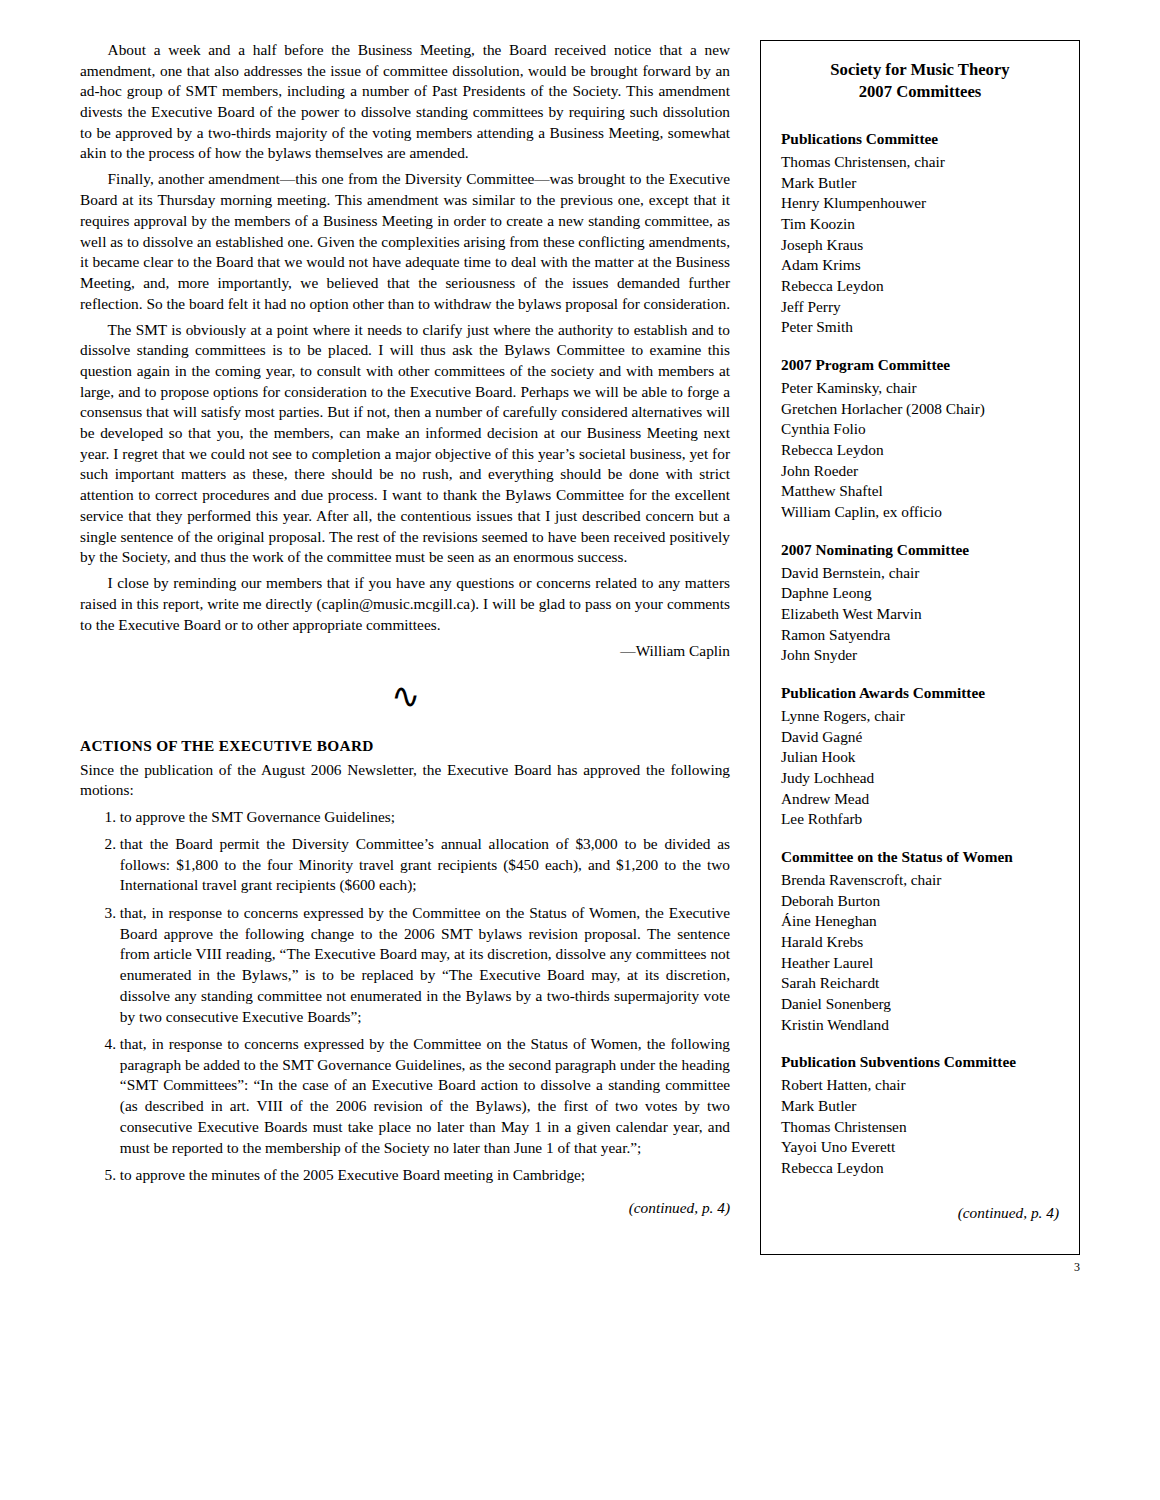About a week and a half before the Business Meeting, the Board received notice that a new amendment, one that also addresses the issue of committee dissolution, would be brought forward by an ad-hoc group of SMT members, including a number of Past Presidents of the Society. This amendment divests the Executive Board of the power to dissolve standing committees by requiring such dissolution to be approved by a two-thirds majority of the voting members attending a Business Meeting, somewhat akin to the process of how the bylaws themselves are amended.
Finally, another amendment—this one from the Diversity Committee—was brought to the Executive Board at its Thursday morning meeting. This amendment was similar to the previous one, except that it requires approval by the members of a Business Meeting in order to create a new standing committee, as well as to dissolve an established one. Given the complexities arising from these conflicting amendments, it became clear to the Board that we would not have adequate time to deal with the matter at the Business Meeting, and, more importantly, we believed that the seriousness of the issues demanded further reflection. So the board felt it had no option other than to withdraw the bylaws proposal for consideration.
The SMT is obviously at a point where it needs to clarify just where the authority to establish and to dissolve standing committees is to be placed. I will thus ask the Bylaws Committee to examine this question again in the coming year, to consult with other committees of the society and with members at large, and to propose options for consideration to the Executive Board. Perhaps we will be able to forge a consensus that will satisfy most parties. But if not, then a number of carefully considered alternatives will be developed so that you, the members, can make an informed decision at our Business Meeting next year. I regret that we could not see to completion a major objective of this year’s societal business, yet for such important matters as these, there should be no rush, and everything should be done with strict attention to correct procedures and due process. I want to thank the Bylaws Committee for the excellent service that they performed this year. After all, the contentious issues that I just described concern but a single sentence of the original proposal. The rest of the revisions seemed to have been received positively by the Society, and thus the work of the committee must be seen as an enormous success.
I close by reminding our members that if you have any questions or concerns related to any matters raised in this report, write me directly (caplin@music.mcgill.ca). I will be glad to pass on your comments to the Executive Board or to other appropriate committees.
—William Caplin
∿
Actions of the Executive Board
Since the publication of the August 2006 Newsletter, the Executive Board has approved the following motions:
to approve the SMT Governance Guidelines;
that the Board permit the Diversity Committee’s annual allocation of $3,000 to be divided as follows: $1,800 to the four Minority travel grant recipients ($450 each), and $1,200 to the two International travel grant recipients ($600 each);
that, in response to concerns expressed by the Committee on the Status of Women, the Executive Board approve the following change to the 2006 SMT bylaws revision proposal. The sentence from article VIII reading, “The Executive Board may, at its discretion, dissolve any committees not enumerated in the Bylaws,” is to be replaced by “The Executive Board may, at its discretion, dissolve any standing committee not enumerated in the Bylaws by a two-thirds supermajority vote by two consecutive Executive Boards”;
that, in response to concerns expressed by the Committee on the Status of Women, the following paragraph be added to the SMT Governance Guidelines, as the second paragraph under the heading “SMT Committees”: “In the case of an Executive Board action to dissolve a standing committee (as described in art. VIII of the 2006 revision of the Bylaws), the first of two votes by two consecutive Executive Boards must take place no later than May 1 in a given calendar year, and must be reported to the membership of the Society no later than June 1 of that year.”;
to approve the minutes of the 2005 Executive Board meeting in Cambridge;
(continued, p. 4)
Society for Music Theory
2007 Committees
Publications Committee
Thomas Christensen, chair
Mark Butler
Henry Klumpenhouwer
Tim Koozin
Joseph Kraus
Adam Krims
Rebecca Leydon
Jeff Perry
Peter Smith
2007 Program Committee
Peter Kaminsky, chair
Gretchen Horlacher (2008 Chair)
Cynthia Folio
Rebecca Leydon
John Roeder
Matthew Shaftel
William Caplin, ex officio
2007 Nominating Committee
David Bernstein, chair
Daphne Leong
Elizabeth West Marvin
Ramon Satyendra
John Snyder
Publication Awards Committee
Lynne Rogers, chair
David Gagné
Julian Hook
Judy Lochhead
Andrew Mead
Lee Rothfarb
Committee on the Status of Women
Brenda Ravenscroft, chair
Deborah Burton
Áine Heneghan
Harald Krebs
Heather Laurel
Sarah Reichardt
Daniel Sonenberg
Kristin Wendland
Publication Subventions Committee
Robert Hatten, chair
Mark Butler
Thomas Christensen
Yayoi Uno Everett
Rebecca Leydon
(continued, p. 4)
3